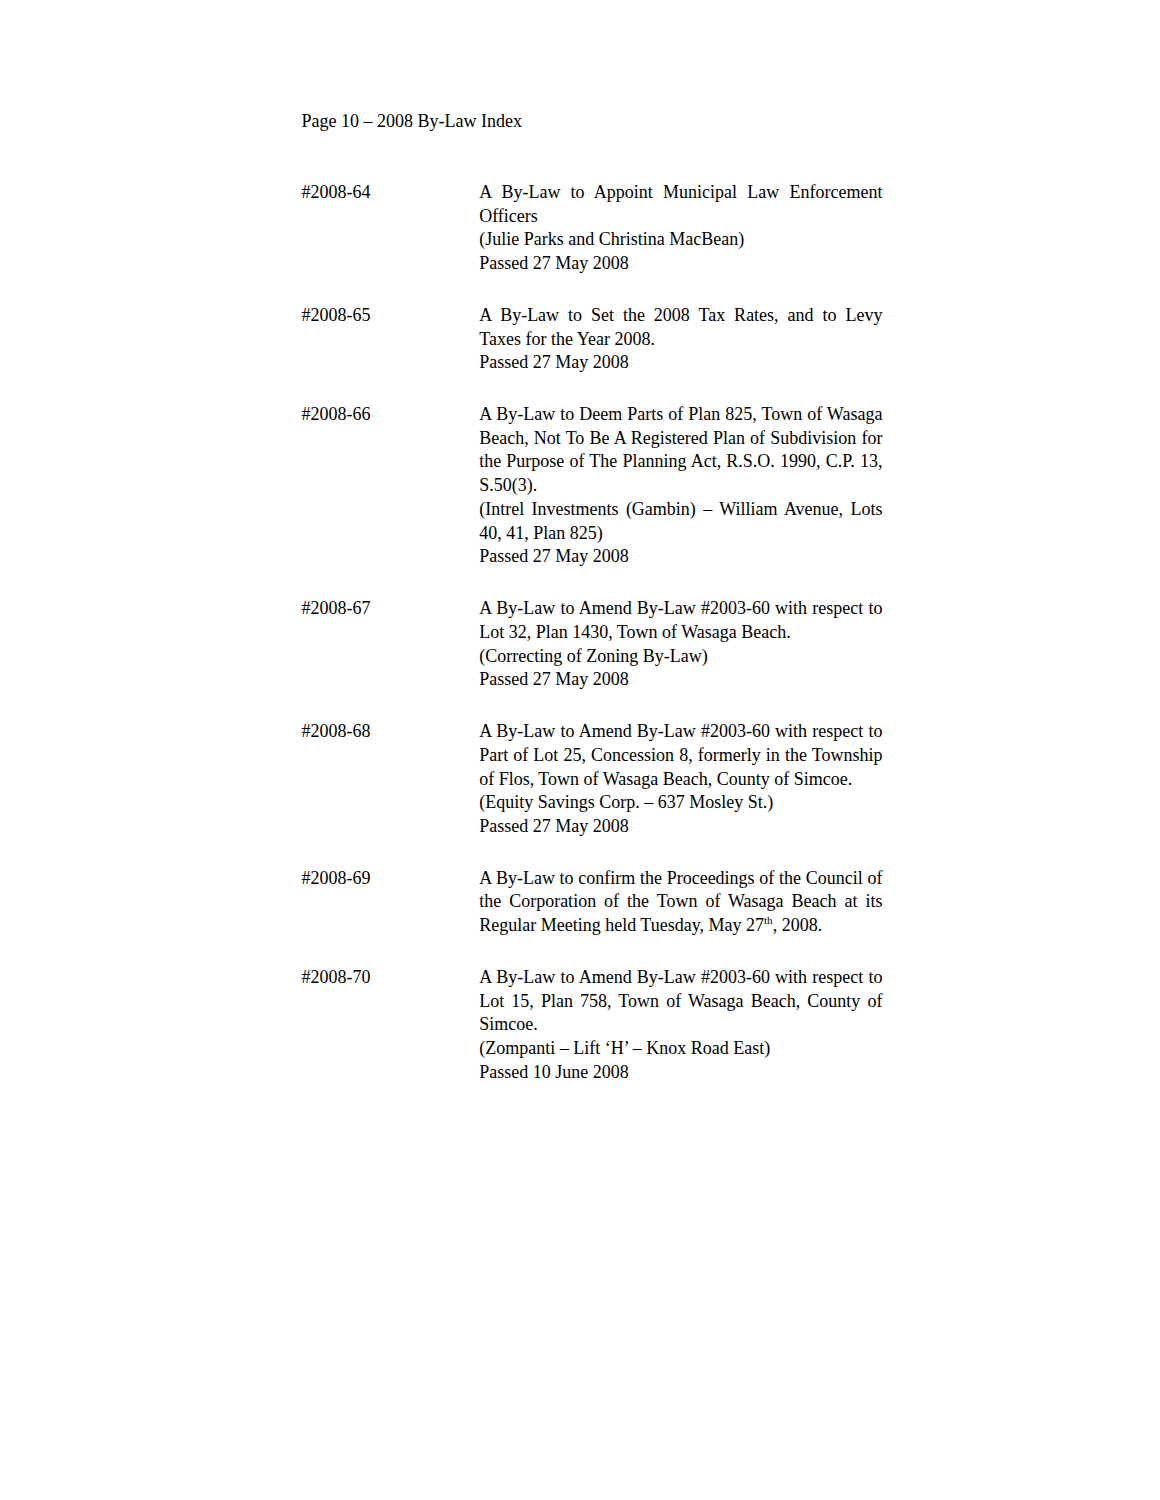Page 10 – 2008 By-Law Index
| #2008-64 | A By-Law to Appoint Municipal Law Enforcement Officers (Julie Parks and Christina MacBean) Passed 27 May 2008 |
| #2008-65 | A By-Law to Set the 2008 Tax Rates, and to Levy Taxes for the Year 2008. Passed 27 May 2008 |
| #2008-66 | A By-Law to Deem Parts of Plan 825, Town of Wasaga Beach, Not To Be A Registered Plan of Subdivision for the Purpose of The Planning Act, R.S.O. 1990, C.P. 13, S.50(3). (Intrel Investments (Gambin) – William Avenue, Lots 40, 41, Plan 825) Passed 27 May 2008 |
| #2008-67 | A By-Law to Amend By-Law #2003-60 with respect to Lot 32, Plan 1430, Town of Wasaga Beach. (Correcting of Zoning By-Law) Passed 27 May 2008 |
| #2008-68 | A By-Law to Amend By-Law #2003-60 with respect to Part of Lot 25, Concession 8, formerly in the Township of Flos, Town of Wasaga Beach, County of Simcoe. (Equity Savings Corp. – 637 Mosley St.) Passed 27 May 2008 |
| #2008-69 | A By-Law to confirm the Proceedings of the Council of the Corporation of the Town of Wasaga Beach at its Regular Meeting held Tuesday, May 27 th , 2008. |
| #2008-70 | A By-Law to Amend By-Law #2003-60 with respect to Lot 15, Plan 758, Town of Wasaga Beach, County of Simcoe. (Zompanti – Lift ‘H’ – Knox Road East) Passed 10 June 2008 |